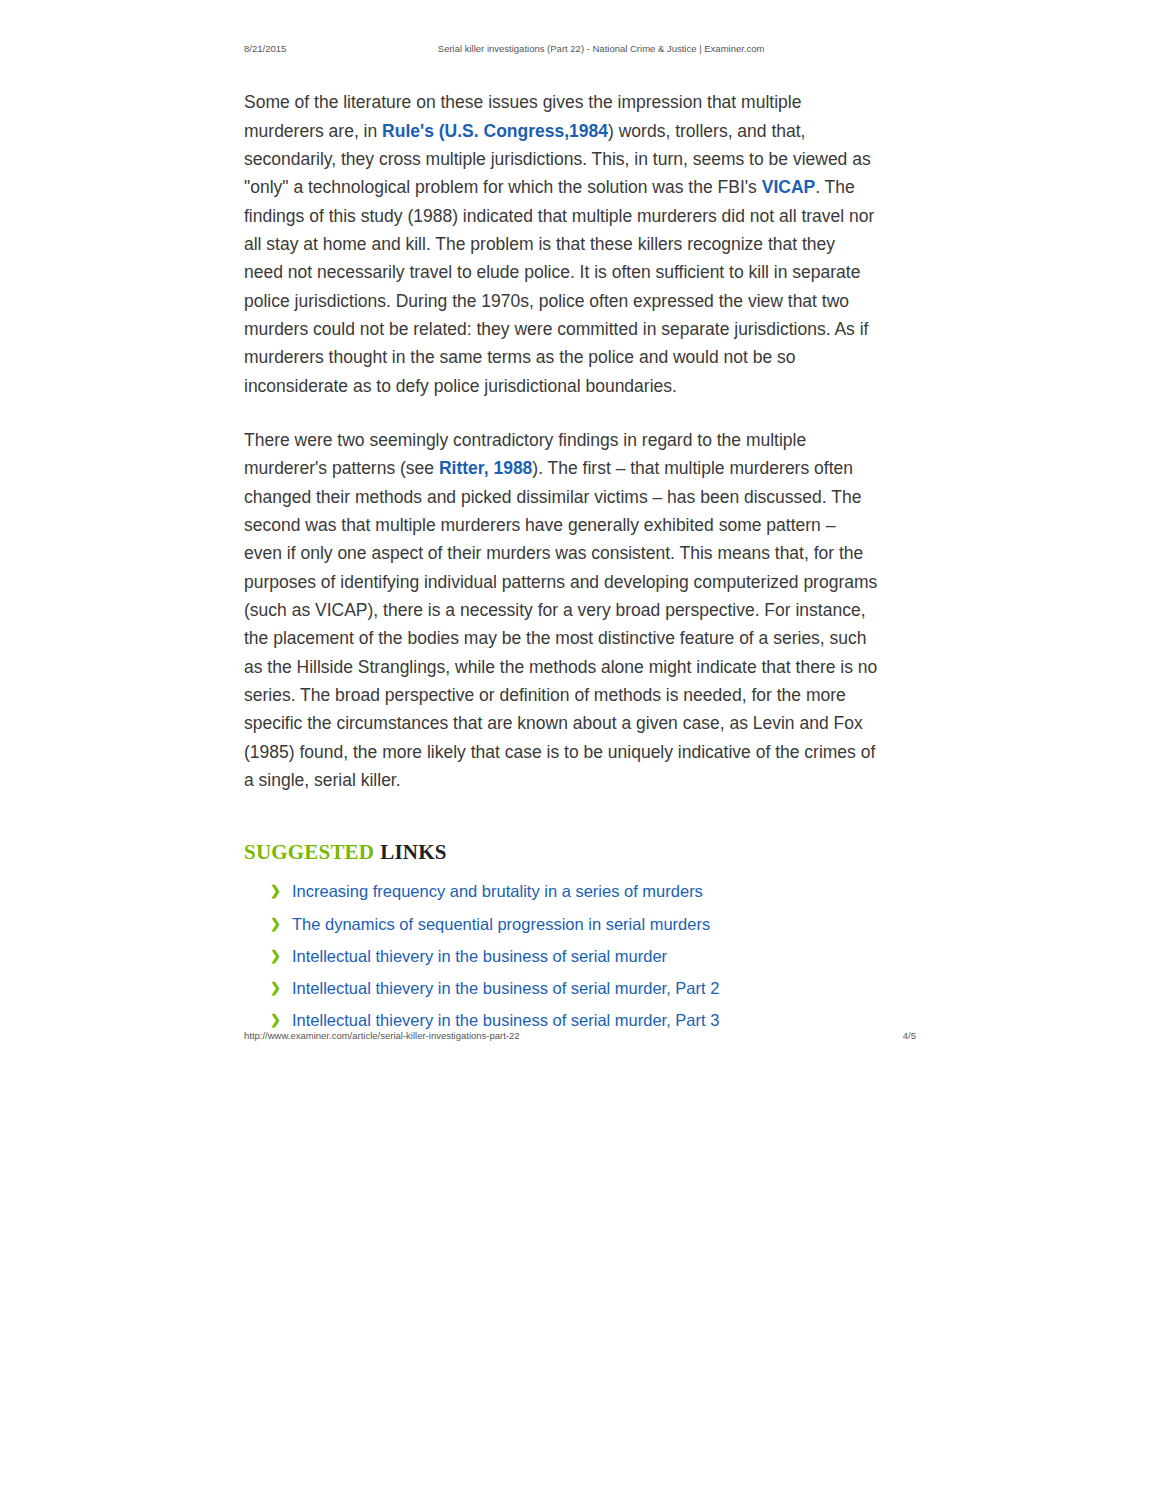8/21/2015 Serial killer investigations (Part 22) - National Crime & Justice | Examiner.com
Some of the literature on these issues gives the impression that multiple murderers are, in Rule's (U.S. Congress,1984) words, trollers, and that, secondarily, they cross multiple jurisdictions. This, in turn, seems to be viewed as "only" a technological problem for which the solution was the FBI's VICAP. The findings of this study (1988) indicated that multiple murderers did not all travel nor all stay at home and kill. The problem is that these killers recognize that they need not necessarily travel to elude police. It is often sufficient to kill in separate police jurisdictions. During the 1970s, police often expressed the view that two murders could not be related: they were committed in separate jurisdictions. As if murderers thought in the same terms as the police and would not be so inconsiderate as to defy police jurisdictional boundaries.
There were two seemingly contradictory findings in regard to the multiple murderer's patterns (see Ritter, 1988). The first – that multiple murderers often changed their methods and picked dissimilar victims – has been discussed. The second was that multiple murderers have generally exhibited some pattern – even if only one aspect of their murders was consistent. This means that, for the purposes of identifying individual patterns and developing computerized programs (such as VICAP), there is a necessity for a very broad perspective. For instance, the placement of the bodies may be the most distinctive feature of a series, such as the Hillside Stranglings, while the methods alone might indicate that there is no series. The broad perspective or definition of methods is needed, for the more specific the circumstances that are known about a given case, as Levin and Fox (1985) found, the more likely that case is to be uniquely indicative of the crimes of a single, serial killer.
SUGGESTED LINKS
Increasing frequency and brutality in a series of murders
The dynamics of sequential progression in serial murders
Intellectual thievery in the business of serial murder
Intellectual thievery in the business of serial murder, Part 2
Intellectual thievery in the business of serial murder, Part 3
http://www.examiner.com/article/serial-killer-investigations-part-22 4/5